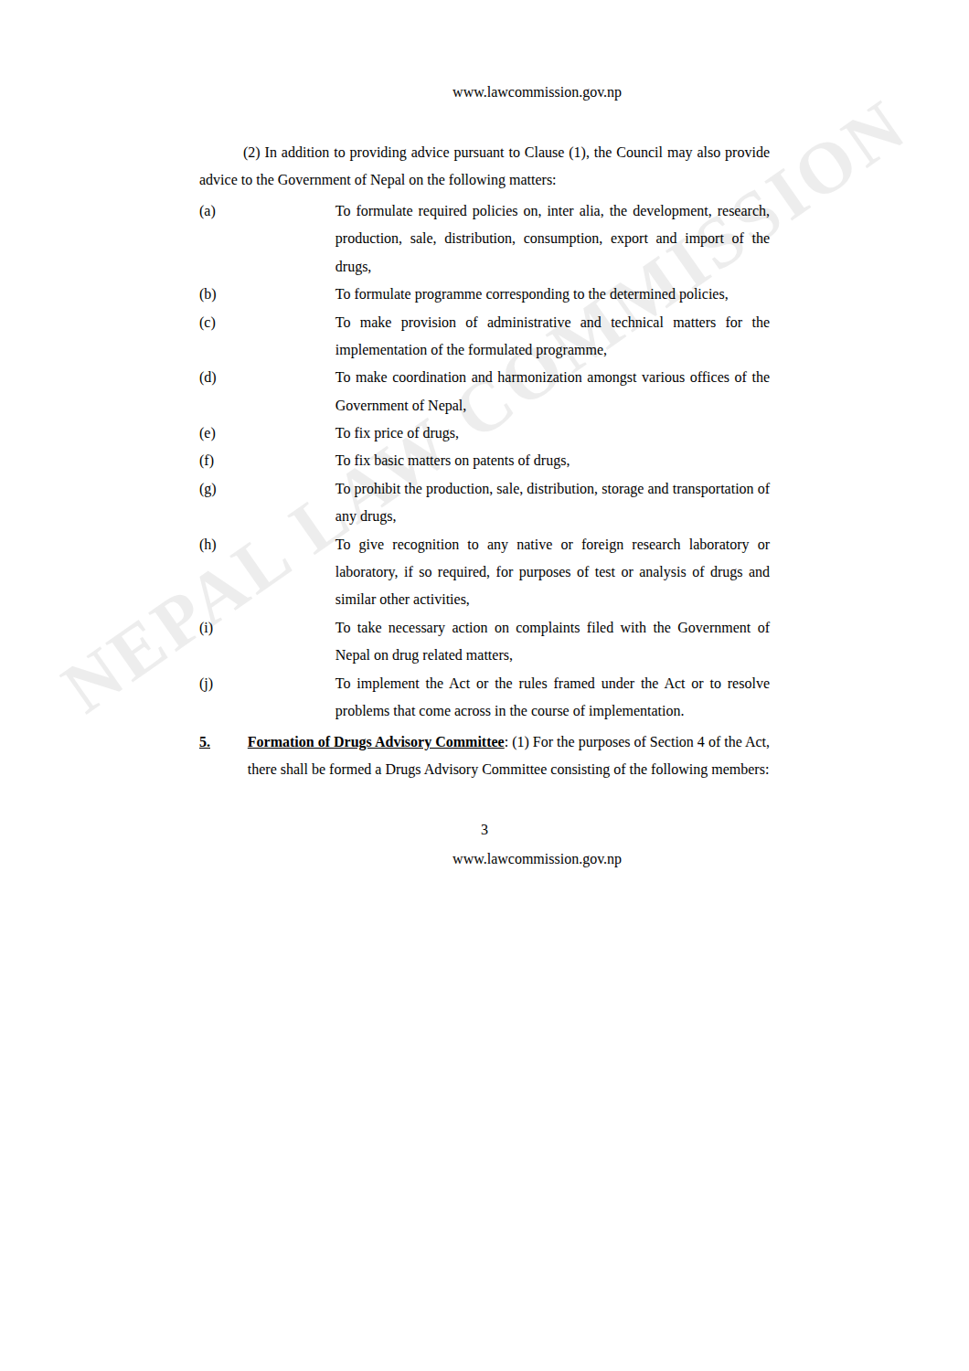NEPAL LAW COMMISSION
www.lawcommission.gov.np
(2) In addition to providing advice pursuant to Clause (1), the Council may also provide advice to the Government of Nepal on the following matters:
| (a) | To formulate required policies on, inter alia, the development, research, production, sale, distribution, consumption, export and import of the drugs, |
| (b) | To formulate programme corresponding to the determined policies, |
| (c) | To make provision of administrative and technical matters for the implementation of the formulated programme, |
| (d) | To make coordination and harmonization amongst various offices of the Government of Nepal, |
| (e) | To fix price of drugs, |
| (f) | To fix basic matters on patents of drugs, |
| (g) | To prohibit the production, sale, distribution, storage and transportation of any drugs, |
| (h) | To give recognition to any native or foreign research laboratory or laboratory, if so required, for purposes of test or analysis of drugs and similar other activities, |
| (i) | To take necessary action on complaints filed with the Government of Nepal on drug related matters, |
| (j) | To implement the Act or the rules framed under the Act or to resolve problems that come across in the course of implementation. |
5.
Formation of Drugs Advisory Committee: (1) For the purposes of Section 4 of the Act, there shall be formed a Drugs Advisory Committee consisting of the following members:
3
www.lawcommission.gov.np